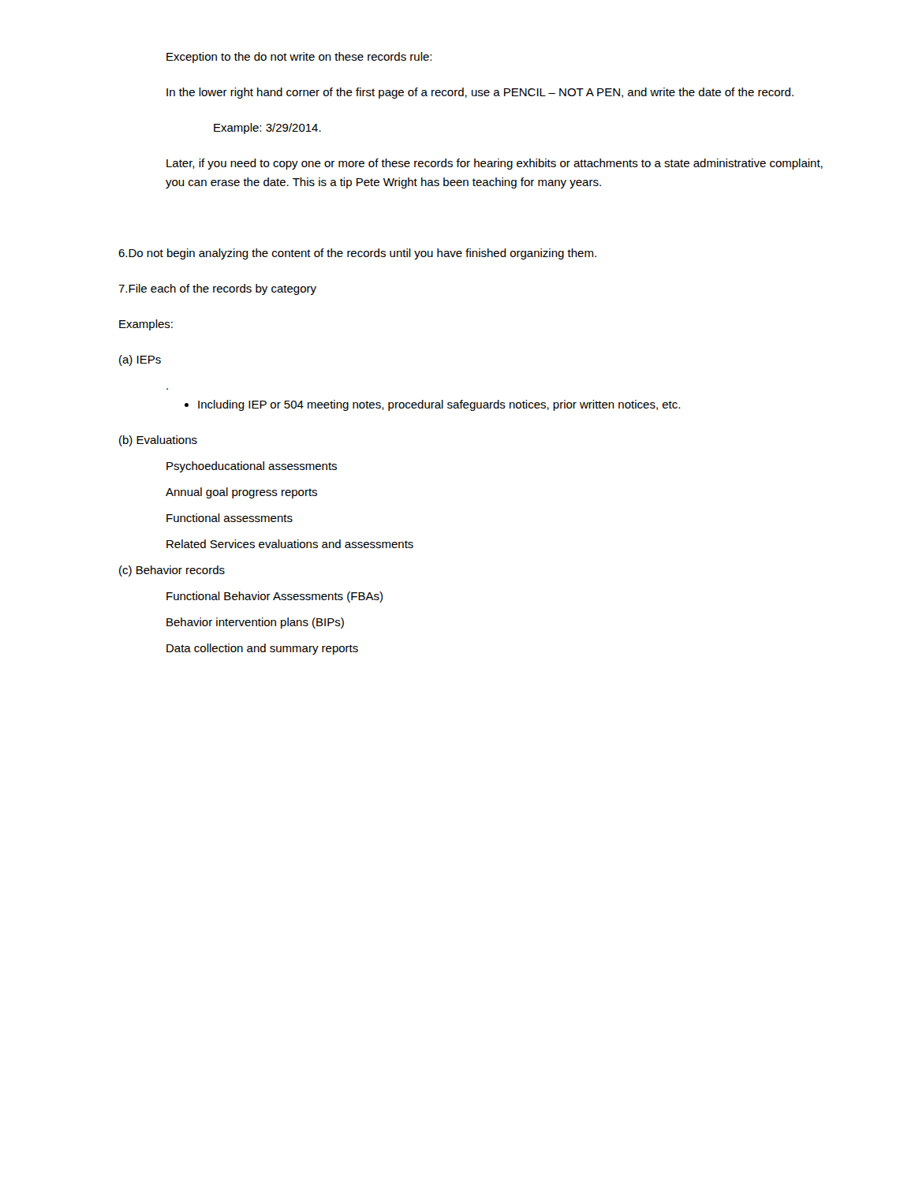Exception to the do not write on these records rule:
In the lower right hand corner of the first page of a record, use a PENCIL – NOT A PEN, and write the date of the record.
Example: 3/29/2014.
Later, if you need to copy one or more of these records for hearing exhibits or attachments to a state administrative complaint, you can erase the date. This is a tip Pete Wright has been teaching for many years.
6. Do not begin analyzing the content of the records until you have finished organizing them.
7. File each of the records by category
Examples:
(a) IEPs
.
Including IEP or 504 meeting notes, procedural safeguards notices, prior written notices, etc.
(b) Evaluations
Psychoeducational assessments
Annual goal progress reports
Functional assessments
Related Services evaluations and assessments
(c) Behavior records
Functional Behavior Assessments (FBAs)
Behavior intervention plans (BIPs)
Data collection and summary reports